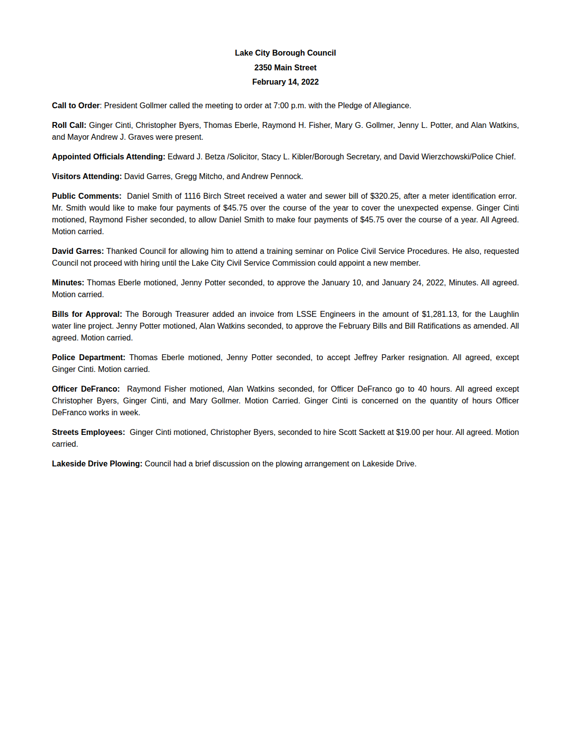Lake City Borough Council
2350 Main Street
February 14, 2022
Call to Order: President Gollmer called the meeting to order at 7:00 p.m. with the Pledge of Allegiance.
Roll Call: Ginger Cinti, Christopher Byers, Thomas Eberle, Raymond H. Fisher, Mary G. Gollmer, Jenny L. Potter, and Alan Watkins, and Mayor Andrew J. Graves were present.
Appointed Officials Attending: Edward J. Betza /Solicitor, Stacy L. Kibler/Borough Secretary, and David Wierzchowski/Police Chief.
Visitors Attending: David Garres, Gregg Mitcho, and Andrew Pennock.
Public Comments: Daniel Smith of 1116 Birch Street received a water and sewer bill of $320.25, after a meter identification error. Mr. Smith would like to make four payments of $45.75 over the course of the year to cover the unexpected expense. Ginger Cinti motioned, Raymond Fisher seconded, to allow Daniel Smith to make four payments of $45.75 over the course of a year. All Agreed. Motion carried.
David Garres: Thanked Council for allowing him to attend a training seminar on Police Civil Service Procedures. He also, requested Council not proceed with hiring until the Lake City Civil Service Commission could appoint a new member.
Minutes: Thomas Eberle motioned, Jenny Potter seconded, to approve the January 10, and January 24, 2022, Minutes. All agreed. Motion carried.
Bills for Approval: The Borough Treasurer added an invoice from LSSE Engineers in the amount of $1,281.13, for the Laughlin water line project. Jenny Potter motioned, Alan Watkins seconded, to approve the February Bills and Bill Ratifications as amended. All agreed. Motion carried.
Police Department: Thomas Eberle motioned, Jenny Potter seconded, to accept Jeffrey Parker resignation. All agreed, except Ginger Cinti. Motion carried.
Officer DeFranco: Raymond Fisher motioned, Alan Watkins seconded, for Officer DeFranco go to 40 hours. All agreed except Christopher Byers, Ginger Cinti, and Mary Gollmer. Motion Carried. Ginger Cinti is concerned on the quantity of hours Officer DeFranco works in week.
Streets Employees: Ginger Cinti motioned, Christopher Byers, seconded to hire Scott Sackett at $19.00 per hour. All agreed. Motion carried.
Lakeside Drive Plowing: Council had a brief discussion on the plowing arrangement on Lakeside Drive.